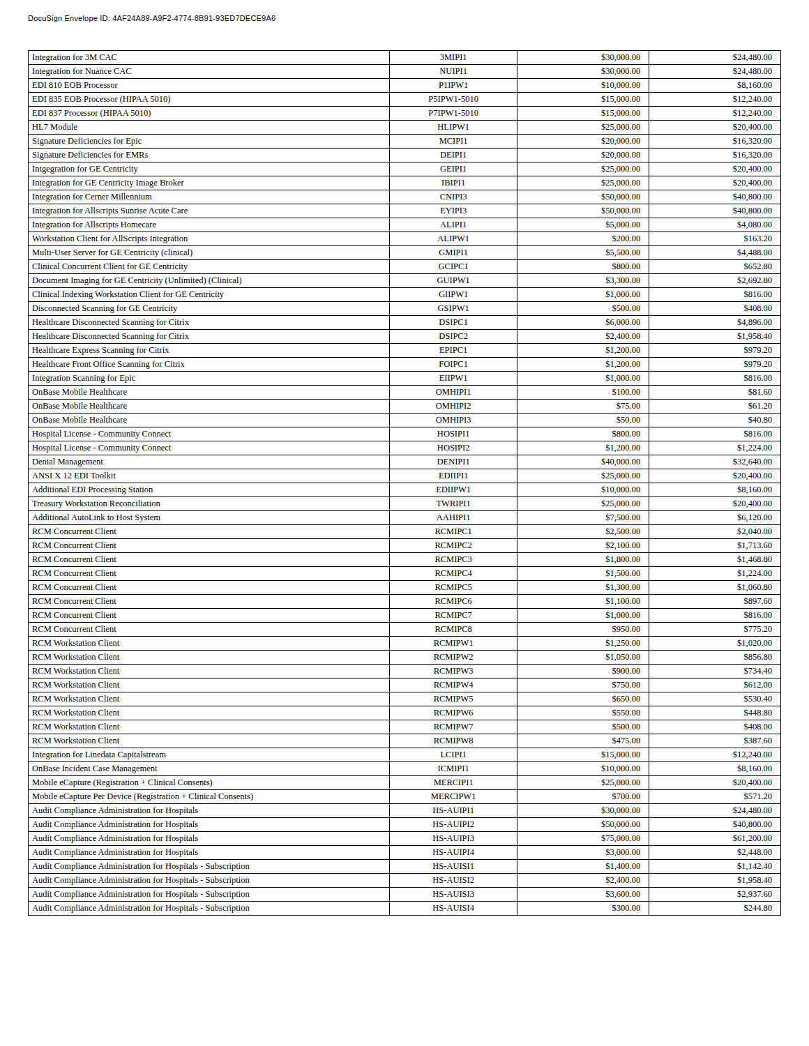DocuSign Envelope ID: 4AF24A89-A9F2-4774-8B91-93ED7DECE9A6
| Integration for 3M CAC | 3MIPI1 | $30,000.00 | $24,480.00 |
| Integration for Nuance CAC | NUIPI1 | $30,000.00 | $24,480.00 |
| EDI 810 EOB Processor | P1IPW1 | $10,000.00 | $8,160.00 |
| EDI 835 EOB Processor (HIPAA 5010) | P5IPW1-5010 | $15,000.00 | $12,240.00 |
| EDI 837 Processor (HIPAA 5010) | P7IPW1-5010 | $15,000.00 | $12,240.00 |
| HL7 Module | HLIPW1 | $25,000.00 | $20,400.00 |
| Signature Deficiencies for Epic | MCIPI1 | $20,000.00 | $16,320.00 |
| Signature Deficiencies for EMRs | DEIPI1 | $20,000.00 | $16,320.00 |
| Intgegration for GE Centricity | GEIPI1 | $25,000.00 | $20,400.00 |
| Integration for GE Centricity Image Broker | IBIPI1 | $25,000.00 | $20,400.00 |
| Integration for Cerner Millennium | CNIPI3 | $50,000.00 | $40,800.00 |
| Integration for Allscripts Sunrise Acute Care | EYIPI3 | $50,000.00 | $40,800.00 |
| Integration for Allscripts Homecare | ALIPI1 | $5,000.00 | $4,080.00 |
| Workstation Client for AllScripts Integration | ALIPW1 | $200.00 | $163.20 |
| Multi-User Server for GE Centricity (clinical) | GMIPI1 | $5,500.00 | $4,488.00 |
| Clinical Concurrent Client for GE Centricity | GCIPC1 | $800.00 | $652.80 |
| Document Imaging for GE Centricity (Unlimited) (Clinical) | GUIPW1 | $3,300.00 | $2,692.80 |
| Clinical Indexing Workstation Client for GE Centricity | GIIPW1 | $1,000.00 | $816.00 |
| Disconnected Scanning for GE Centricity | GSIPW1 | $500.00 | $408.00 |
| Healthcare Disconnected Scanning for Citrix | DSIPC1 | $6,000.00 | $4,896.00 |
| Healthcare Disconnected Scanning for Citrix | DSIPC2 | $2,400.00 | $1,958.40 |
| Healthcare Express Scanning for Citrix | EPIPC1 | $1,200.00 | $979.20 |
| Healthcare Front Office Scanning for Citrix | FOIPC1 | $1,200.00 | $979.20 |
| Integration Scanning for Epic | EIIPW1 | $1,000.00 | $816.00 |
| OnBase Mobile Healthcare | OMHIPI1 | $100.00 | $81.60 |
| OnBase Mobile Healthcare | OMHIPI2 | $75.00 | $61.20 |
| OnBase Mobile Healthcare | OMHIPI3 | $50.00 | $40.80 |
| Hospital License - Community Connect | HOSIPI1 | $800.00 | $816.00 |
| Hospital License - Community Connect | HOSIPI2 | $1,200.00 | $1,224.00 |
| Denial Management | DENIPI1 | $40,000.00 | $32,640.00 |
| ANSI X 12 EDI Toolkit | EDIIPI1 | $25,000.00 | $20,400.00 |
| Additional EDI Processing Station | EDIIPW1 | $10,000.00 | $8,160.00 |
| Treasury Workstation Reconciliation | TWRIPI1 | $25,000.00 | $20,400.00 |
| Additional AutoLink to Host System | AAHIPI1 | $7,500.00 | $6,120.00 |
| RCM Concurrent Client | RCMIPC1 | $2,500.00 | $2,040.00 |
| RCM Concurrent Client | RCMIPC2 | $2,100.00 | $1,713.60 |
| RCM Concurrent Client | RCMIPC3 | $1,800.00 | $1,468.80 |
| RCM Concurrent Client | RCMIPC4 | $1,500.00 | $1,224.00 |
| RCM Concurrent Client | RCMIPC5 | $1,300.00 | $1,060.80 |
| RCM Concurrent Client | RCMIPC6 | $1,100.00 | $897.60 |
| RCM Concurrent Client | RCMIPC7 | $1,000.00 | $816.00 |
| RCM Concurrent Client | RCMIPC8 | $950.00 | $775.20 |
| RCM Workstation Client | RCMIPW1 | $1,250.00 | $1,020.00 |
| RCM Workstation Client | RCMIPW2 | $1,050.00 | $856.80 |
| RCM Workstation Client | RCMIPW3 | $900.00 | $734.40 |
| RCM Workstation Client | RCMIPW4 | $750.00 | $612.00 |
| RCM Workstation Client | RCMIPW5 | $650.00 | $530.40 |
| RCM Workstation Client | RCMIPW6 | $550.00 | $448.80 |
| RCM Workstation Client | RCMIPW7 | $500.00 | $408.00 |
| RCM Workstation Client | RCMIPW8 | $475.00 | $387.60 |
| Integration for Linedata Capitalstream | LCIPI1 | $15,000.00 | $12,240.00 |
| OnBase Incident Case Management | ICMIPI1 | $10,000.00 | $8,160.00 |
| Mobile eCapture (Registration + Clinical Consents) | MERCIPI1 | $25,000.00 | $20,400.00 |
| Mobile eCapture Per Device (Registration + Clinical Consents) | MERCIPW1 | $700.00 | $571.20 |
| Audit Compliance Administration for Hospitals | HS-AUIPI1 | $30,000.00 | $24,480.00 |
| Audit Compliance Administration for Hospitals | HS-AUIPI2 | $50,000.00 | $40,800.00 |
| Audit Compliance Administration for Hospitals | HS-AUIPI3 | $75,000.00 | $61,200.00 |
| Audit Compliance Administration for Hospitals | HS-AUIPI4 | $3,000.00 | $2,448.00 |
| Audit Compliance Administration for Hospitals - Subscription | HS-AUISI1 | $1,400.00 | $1,142.40 |
| Audit Compliance Administration for Hospitals - Subscription | HS-AUISI2 | $2,400.00 | $1,958.40 |
| Audit Compliance Administration for Hospitals - Subscription | HS-AUISI3 | $3,600.00 | $2,937.60 |
| Audit Compliance Administration for Hospitals - Subscription | HS-AUISI4 | $300.00 | $244.80 |